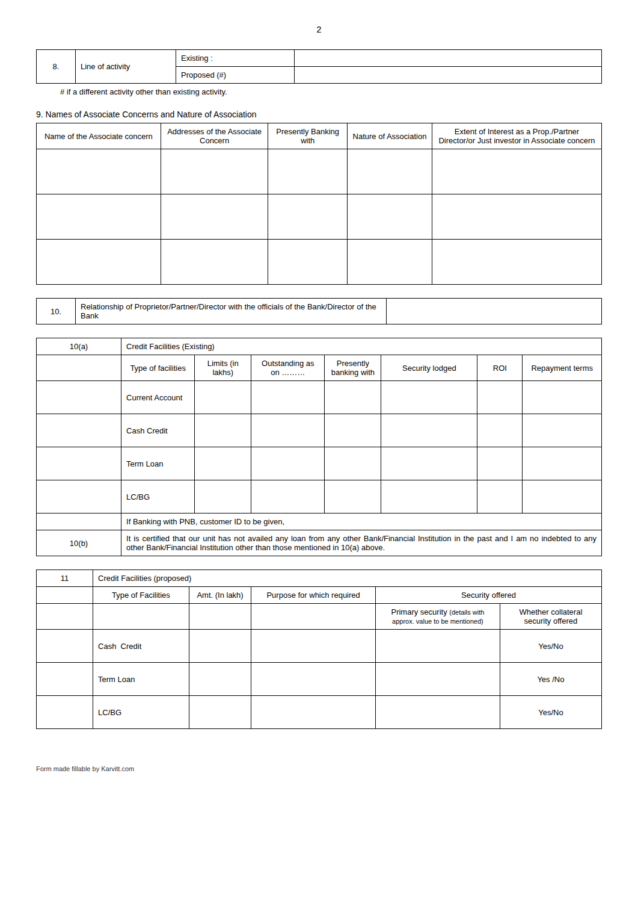2
| 8. | Line of activity | Existing : | |
| Proposed (#) | |
# if a different activity other than existing activity.
9. Names of Associate Concerns and Nature of Association
| Name of the Associate concern | Addresses of the Associate Concern | Presently Banking with | Nature of Association | Extent of Interest as a Prop./Partner Director/or Just investor in Associate concern |
| --- | --- | --- | --- | --- |
| 10. | Relationship of Proprietor/Partner/Director with the officials of the Bank/Director of the Bank | |
| 10(a) | Credit Facilities (Existing) |
| | Type of facilities | Limits (in lakhs) | Outstanding as on ……… | Presently banking with | Security lodged | ROI | Repayment terms |
| | Current Account | | | | | | |
| | Cash Credit | | | | | | |
| | Term Loan | | | | | | |
| | LC/BG | | | | | | |
| | If Banking with PNB, customer ID to be given, |
| 10(b) | It is certified that our unit has not availed any loan from any other Bank/Financial Institution in the past and I am no indebted to any other Bank/Financial Institution other than those mentioned in 10(a) above. |
| 11 | Credit Facilities (proposed) |
| | Type of Facilities | Amt. (In lakh) | Purpose for which required | Security offered |
| | | | | Primary security (details with approx. value to be mentioned) | Whether collateral security offered |
| | Cash Credit | | | | Yes/No |
| | Term Loan | | | | Yes /No |
| | LC/BG | | | | Yes/No |
Form made fillable by Karvitt.com